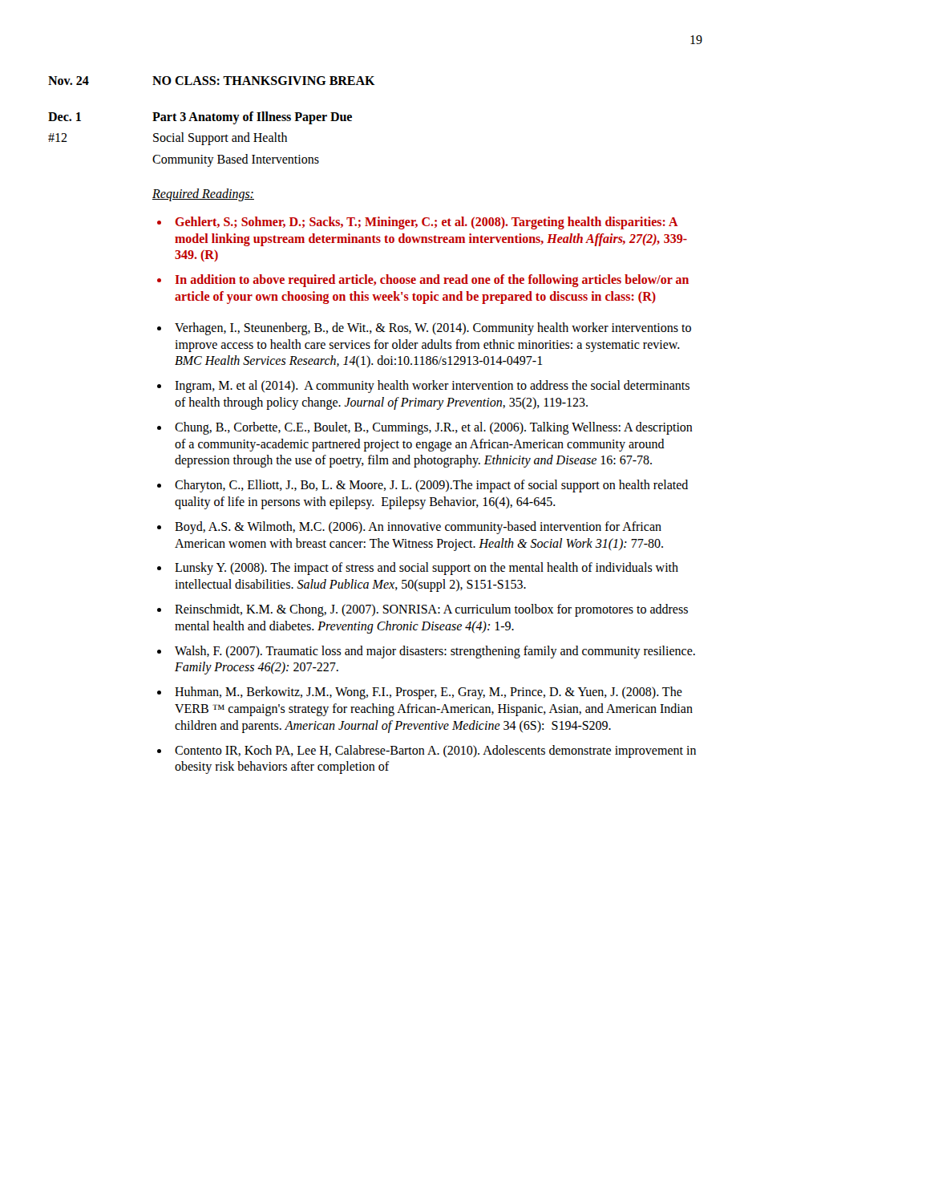19
Nov. 24
NO CLASS: THANKSGIVING BREAK
Dec. 1
Part 3 Anatomy of Illness Paper Due
#12
Social Support and Health
Community Based Interventions
Required Readings:
Gehlert, S.; Sohmer, D.; Sacks, T.; Mininger, C.; et al. (2008). Targeting health disparities: A model linking upstream determinants to downstream interventions, Health Affairs, 27(2), 339-349. (R)
In addition to above required article, choose and read one of the following articles below/or an article of your own choosing on this week's topic and be prepared to discuss in class: (R)
Verhagen, I., Steunenberg, B., de Wit., & Ros, W. (2014). Community health worker interventions to improve access to health care services for older adults from ethnic minorities: a systematic review. BMC Health Services Research, 14(1). doi:10.1186/s12913-014-0497-1
Ingram, M. et al (2014). A community health worker intervention to address the social determinants of health through policy change. Journal of Primary Prevention, 35(2), 119-123.
Chung, B., Corbette, C.E., Boulet, B., Cummings, J.R., et al. (2006). Talking Wellness: A description of a community-academic partnered project to engage an African-American community around depression through the use of poetry, film and photography. Ethnicity and Disease 16: 67-78.
Charyton, C., Elliott, J., Bo, L. & Moore, J. L. (2009).The impact of social support on health related quality of life in persons with epilepsy. Epilepsy Behavior, 16(4), 64-645.
Boyd, A.S. & Wilmoth, M.C. (2006). An innovative community-based intervention for African American women with breast cancer: The Witness Project. Health & Social Work 31(1): 77-80.
Lunsky Y. (2008). The impact of stress and social support on the mental health of individuals with intellectual disabilities. Salud Publica Mex, 50(suppl 2), S151-S153.
Reinschmidt, K.M. & Chong, J. (2007). SONRISA: A curriculum toolbox for promotores to address mental health and diabetes. Preventing Chronic Disease 4(4): 1-9.
Walsh, F. (2007). Traumatic loss and major disasters: strengthening family and community resilience. Family Process 46(2): 207-227.
Huhman, M., Berkowitz, J.M., Wong, F.I., Prosper, E., Gray, M., Prince, D. & Yuen, J. (2008). The VERB ™ campaign's strategy for reaching African-American, Hispanic, Asian, and American Indian children and parents. American Journal of Preventive Medicine 34 (6S): S194-S209.
Contento IR, Koch PA, Lee H, Calabrese-Barton A. (2010). Adolescents demonstrate improvement in obesity risk behaviors after completion of